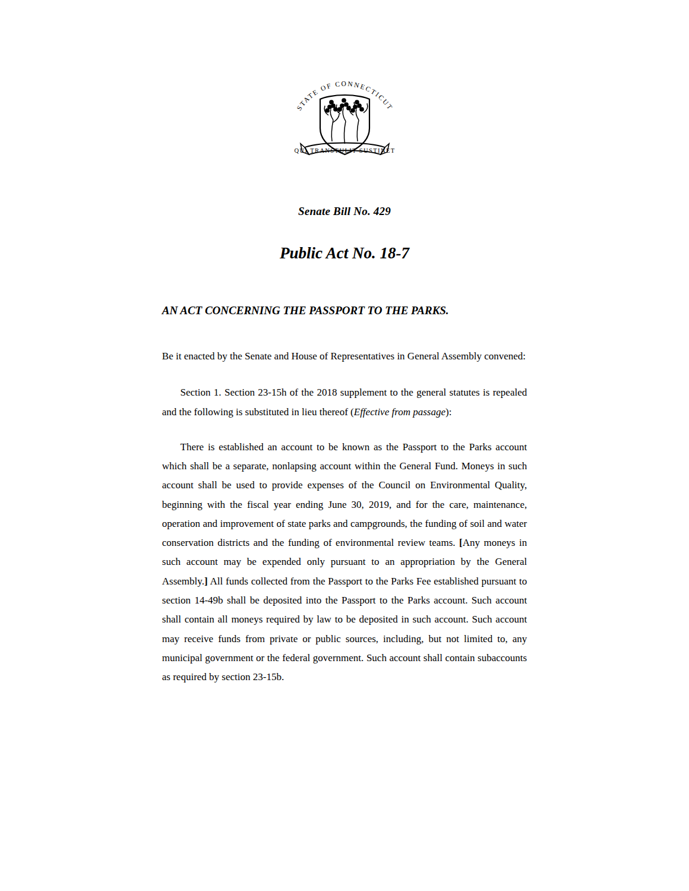STATE OF CONNECTICUT QUI TRANSTULIT SUSTINET
Senate Bill No. 429
Public Act No. 18-7
AN ACT CONCERNING THE PASSPORT TO THE PARKS.
Be it enacted by the Senate and House of Representatives in General Assembly convened:
Section 1. Section 23-15h of the 2018 supplement to the general statutes is repealed and the following is substituted in lieu thereof (Effective from passage):
There is established an account to be known as the Passport to the Parks account which shall be a separate, nonlapsing account within the General Fund. Moneys in such account shall be used to provide expenses of the Council on Environmental Quality, beginning with the fiscal year ending June 30, 2019, and for the care, maintenance, operation and improvement of state parks and campgrounds, the funding of soil and water conservation districts and the funding of environmental review teams. [Any moneys in such account may be expended only pursuant to an appropriation by the General Assembly.] All funds collected from the Passport to the Parks Fee established pursuant to section 14-49b shall be deposited into the Passport to the Parks account. Such account shall contain all moneys required by law to be deposited in such account. Such account may receive funds from private or public sources, including, but not limited to, any municipal government or the federal government. Such account shall contain subaccounts as required by section 23-15b.